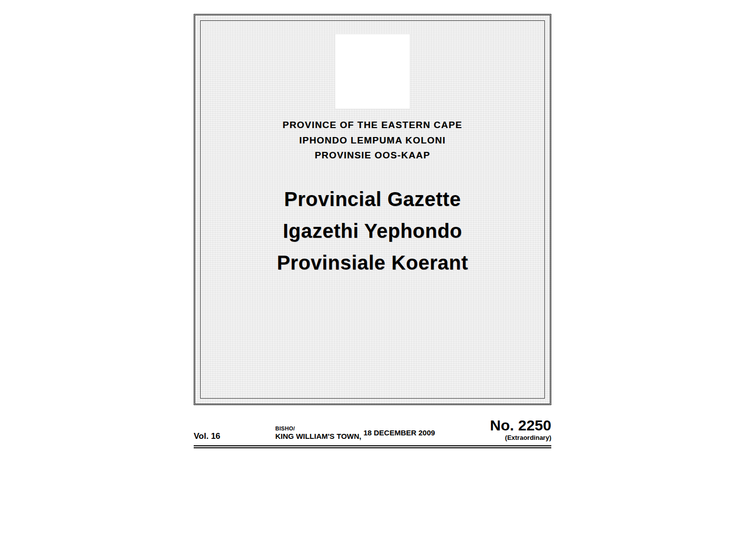Province of the Eastern Cape
Iphondo Lempuma Koloni
Provinsie Oos-Kaap
Provincial Gazette
Igazethi Yephondo
Provinsiale Koerant
Vol. 16
BISHO/ KING WILLIAM'S TOWN, 18 DECEMBER 2009
No. 2250
(Extraordinary)